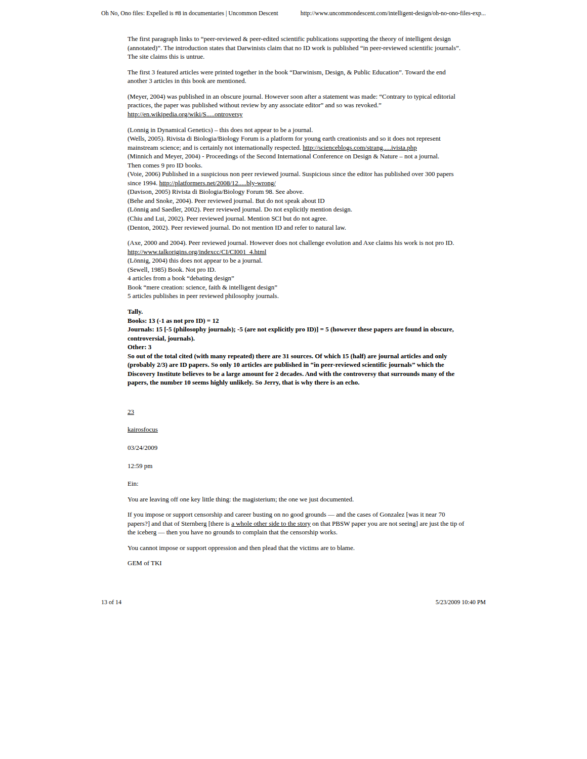Oh No, Ono files: Expelled is #8 in documentaries | Uncommon Descent
http://www.uncommondescent.com/intelligent-design/oh-no-ono-files-exp...
The first paragraph links to “peer-reviewed & peer-edited scientific publications supporting the theory of intelligent design (annotated)”. The introduction states that Darwinists claim that no ID work is published “in peer-reviewed scientific journals”. The site claims this is untrue.
The first 3 featured articles were printed together in the book “Darwinism, Design, & Public Education”. Toward the end another 3 articles in this book are mentioned.
(Meyer, 2004) was published in an obscure journal. However soon after a statement was made: “Contrary to typical editorial practices, the paper was published without review by any associate editor” and so was revoked.” http://en.wikipedia.org/wiki/S.....ontroversy
(Lonnig in Dynamical Genetics) – this does not appear to be a journal.
(Wells, 2005). Rivista di Biologia/Biology Forum is a platform for young earth creationists and so it does not represent mainstream science; and is certainly not internationally respected. http://scienceblogs.com/strang.....ivista.php
(Minnich and Meyer, 2004) - Proceedings of the Second International Conference on Design & Nature – not a journal.
Then comes 9 pro ID books.
(Voie, 2006) Published in a suspicious non peer reviewed journal. Suspicious since the editor has published over 300 papers since 1994. http://platformers.net/2008/12.....bly-wrong/
(Davison, 2005) Rivista di Biologia/Biology Forum 98. See above.
(Behe and Snoke, 2004). Peer reviewed journal. But do not speak about ID
(Lönnig and Saedler, 2002). Peer reviewed journal. Do not explicitly mention design.
(Chiu and Lui, 2002). Peer reviewed journal. Mention SCI but do not agree.
(Denton, 2002). Peer reviewed journal. Do not mention ID and refer to natural law.
(Axe, 2000 and 2004). Peer reviewed journal. However does not challenge evolution and Axe claims his work is not pro ID. http://www.talkorigins.org/indexcc/CI/CI001_4.html
(Lönnig, 2004) this does not appear to be a journal.
(Sewell, 1985) Book. Not pro ID.
4 articles from a book “debating design”
Book “mere creation: science, faith & intelligent design”
5 articles publishes in peer reviewed philosophy journals.
Tally.
Books: 13 (-1 as not pro ID) = 12
Journals: 15 [-5 (philosophy journals); -5 (are not explicitly pro ID)] = 5 (however these papers are found in obscure, controversial, journals).
Other: 3
So out of the total cited (with many repeated) there are 31 sources. Of which 15 (half) are journal articles and only (probably 2/3) are ID papers. So only 10 articles are published in “in peer-reviewed scientific journals” which the Discovery Institute believes to be a large amount for 2 decades. And with the controversy that surrounds many of the papers, the number 10 seems highly unlikely. So Jerry, that is why there is an echo.
23
kairosfocus
03/24/2009
12:59 pm
Ein:
You are leaving off one key little thing: the magisterium; the one we just documented.
If you impose or support censorship and career busting on no good grounds — and the cases of Gonzalez [was it near 70 papers?] and that of Sternberg [there is a whole other side to the story on that PBSW paper you are not seeing] are just the tip of the iceberg — then you have no grounds to complain that the censorship works.
You cannot impose or support oppression and then plead that the victims are to blame.
GEM of TKI
13 of 14
5/23/2009 10:40 PM